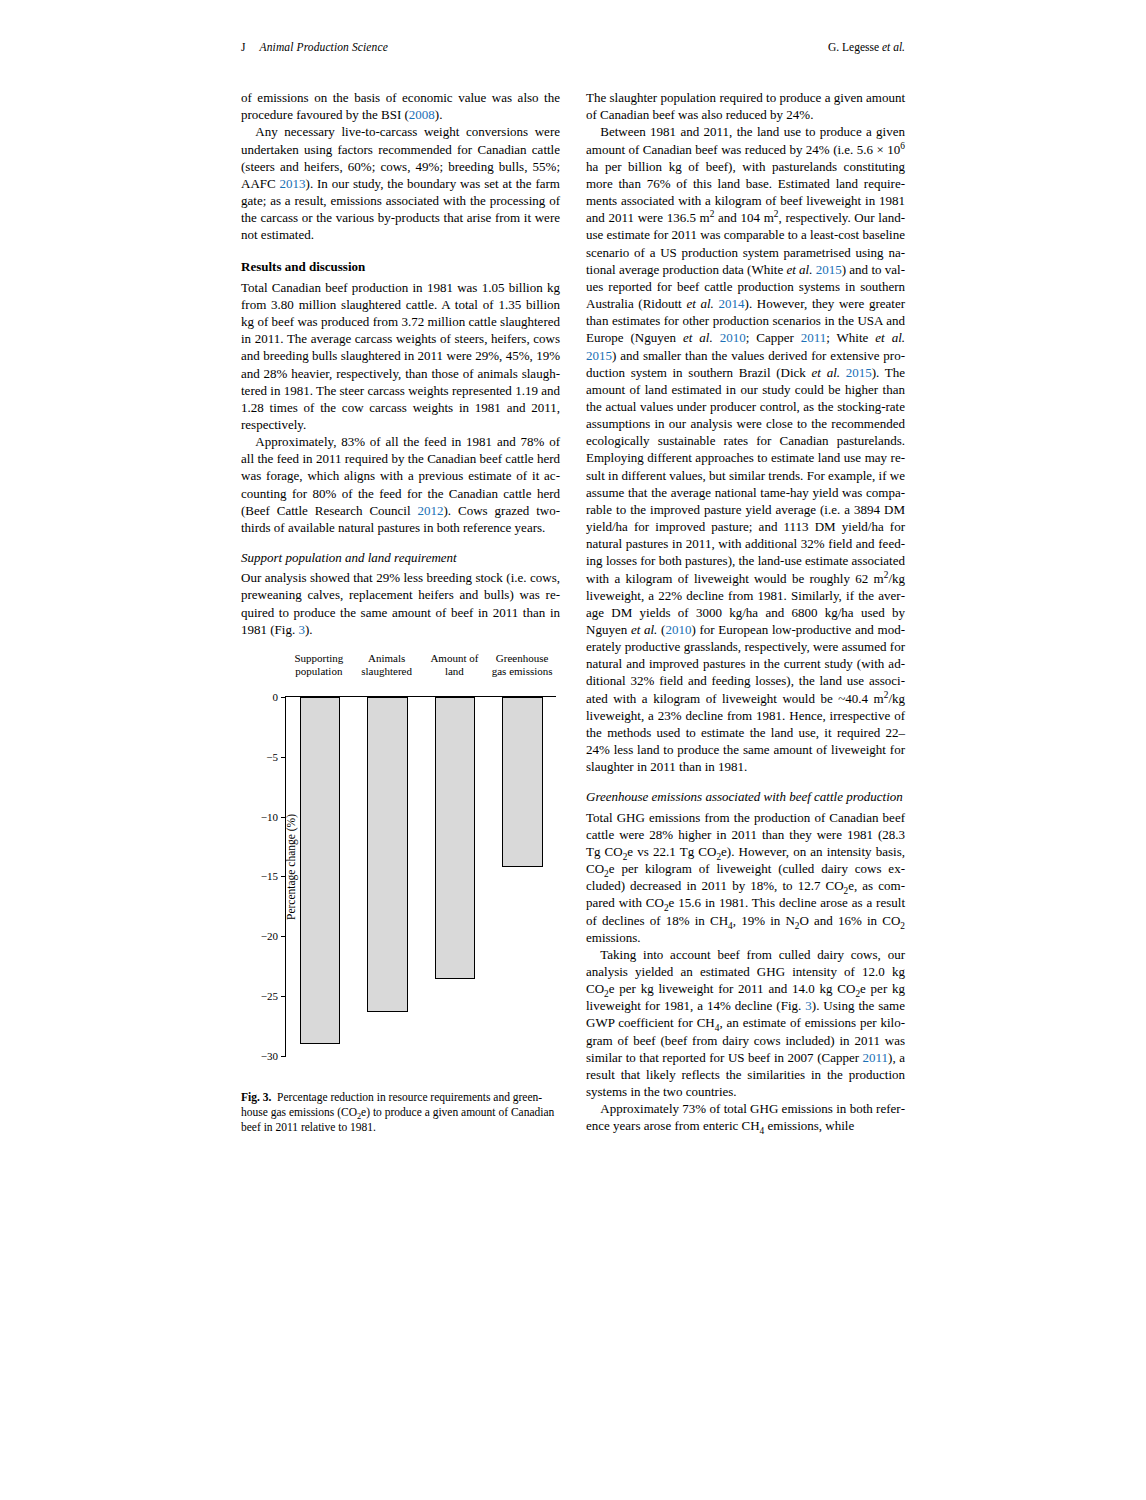JAnimal Production Science
G. Legesse et al.
of emissions on the basis of economic value was also the procedure favoured by the BSI (2008).
Any necessary live-to-carcass weight conversions were undertaken using factors recommended for Canadian cattle (steers and heifers, 60%; cows, 49%; breeding bulls, 55%; AAFC 2013). In our study, the boundary was set at the farm gate; as a result, emissions associated with the processing of the carcass or the various by-products that arise from it were not estimated.
Results and discussion
Total Canadian beef production in 1981 was 1.05 billion kg from 3.80 million slaughtered cattle. A total of 1.35 billion kg of beef was produced from 3.72 million cattle slaughtered in 2011. The average carcass weights of steers, heifers, cows and breeding bulls slaughtered in 2011 were 29%, 45%, 19% and 28% heavier, respectively, than those of animals slaughtered in 1981. The steer carcass weights represented 1.19 and 1.28 times of the cow carcass weights in 1981 and 2011, respectively.
Approximately, 83% of all the feed in 1981 and 78% of all the feed in 2011 required by the Canadian beef cattle herd was forage, which aligns with a previous estimate of it accounting for 80% of the feed for the Canadian cattle herd (Beef Cattle Research Council 2012). Cows grazed two-thirds of available natural pastures in both reference years.
Support population and land requirement
Our analysis showed that 29% less breeding stock (i.e. cows, preweaning calves, replacement heifers and bulls) was required to produce the same amount of beef in 2011 than in 1981 (Fig. 3).
Percentage change (%)
Supporting
population
Animals
slaughtered
Amount of
land
Greenhouse
gas emissions
0
−5
−10
−15
−20
−25
−30
Fig. 3. Percentage reduction in resource requirements and greenhouse gas emissions (CO2e) to produce a given amount of Canadian beef in 2011 relative to 1981.
The slaughter population required to produce a given amount of Canadian beef was also reduced by 24%.
Between 1981 and 2011, the land use to produce a given amount of Canadian beef was reduced by 24% (i.e. 5.6 × 106 ha per billion kg of beef), with pasturelands constituting more than 76% of this land base. Estimated land requirements associated with a kilogram of beef liveweight in 1981 and 2011 were 136.5 m2 and 104 m2, respectively. Our land-use estimate for 2011 was comparable to a least-cost baseline scenario of a US production system parametrised using national average production data (White et al. 2015) and to values reported for beef cattle production systems in southern Australia (Ridoutt et al. 2014). However, they were greater than estimates for other production scenarios in the USA and Europe (Nguyen et al. 2010; Capper 2011; White et al. 2015) and smaller than the values derived for extensive production system in southern Brazil (Dick et al. 2015). The amount of land estimated in our study could be higher than the actual values under producer control, as the stocking-rate assumptions in our analysis were close to the recommended ecologically sustainable rates for Canadian pasturelands. Employing different approaches to estimate land use may result in different values, but similar trends. For example, if we assume that the average national tame-hay yield was comparable to the improved pasture yield average (i.e. a 3894 DM yield/ha for improved pasture; and 1113 DM yield/ha for natural pastures in 2011, with additional 32% field and feeding losses for both pastures), the land-use estimate associated with a kilogram of liveweight would be roughly 62 m2/kg liveweight, a 22% decline from 1981. Similarly, if the average DM yields of 3000 kg/ha and 6800 kg/ha used by Nguyen et al. (2010) for European low-productive and moderately productive grasslands, respectively, were assumed for natural and improved pastures in the current study (with additional 32% field and feeding losses), the land use associated with a kilogram of liveweight would be ~40.4 m2/kg liveweight, a 23% decline from 1981. Hence, irrespective of the methods used to estimate the land use, it required 22–24% less land to produce the same amount of liveweight for slaughter in 2011 than in 1981.
Greenhouse emissions associated with beef cattle production
Total GHG emissions from the production of Canadian beef cattle were 28% higher in 2011 than they were 1981 (28.3 Tg CO2e vs 22.1 Tg CO2e). However, on an intensity basis, CO2e per kilogram of liveweight (culled dairy cows excluded) decreased in 2011 by 18%, to 12.7 CO2e, as compared with CO2e 15.6 in 1981. This decline arose as a result of declines of 18% in CH4, 19% in N2O and 16% in CO2 emissions.
Taking into account beef from culled dairy cows, our analysis yielded an estimated GHG intensity of 12.0 kg CO2e per kg liveweight for 2011 and 14.0 kg CO2e per kg liveweight for 1981, a 14% decline (Fig. 3). Using the same GWP coefficient for CH4, an estimate of emissions per kilogram of beef (beef from dairy cows included) in 2011 was similar to that reported for US beef in 2007 (Capper 2011), a result that likely reflects the similarities in the production systems in the two countries.
Approximately 73% of total GHG emissions in both reference years arose from enteric CH4 emissions, while